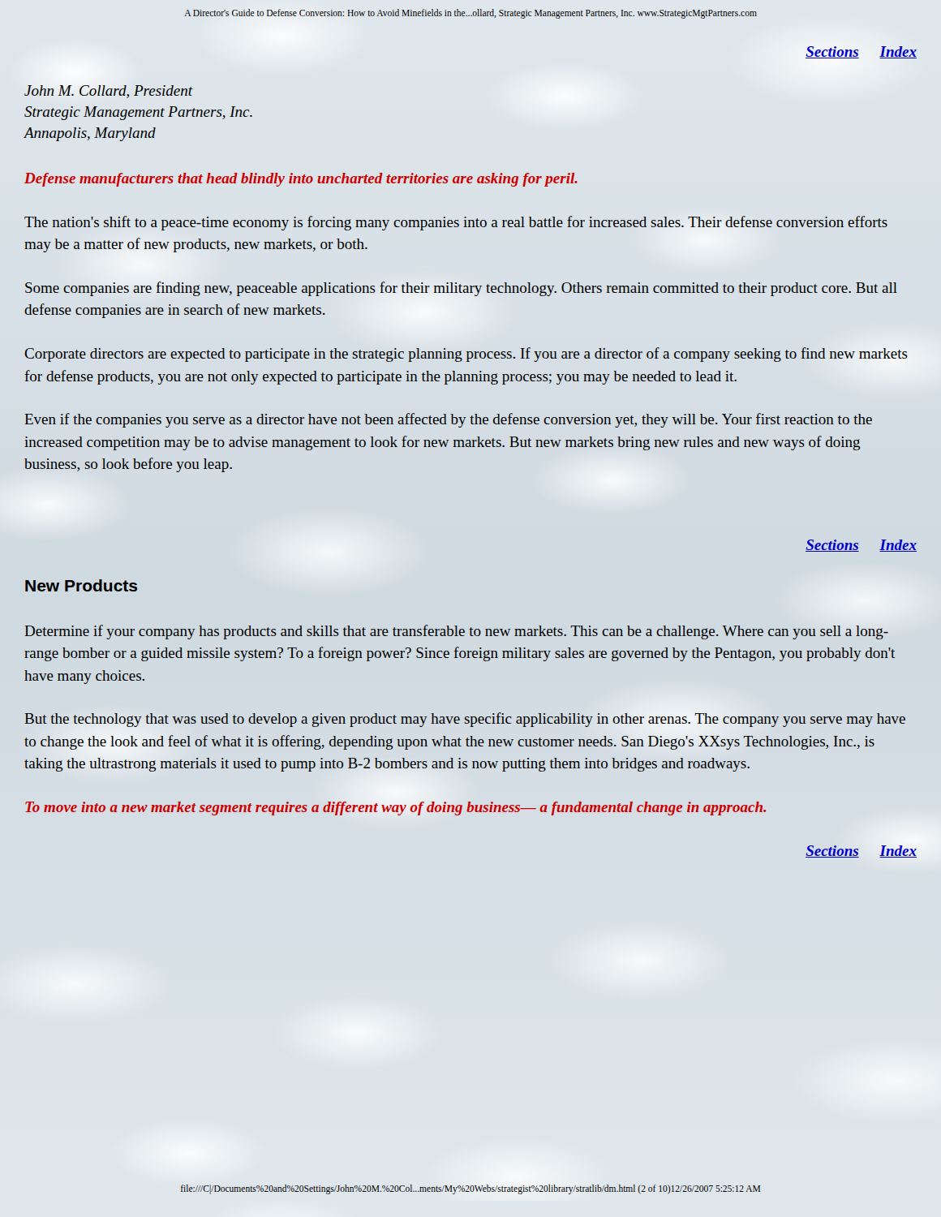A Director's Guide to Defense Conversion: How to Avoid Minefields in the...ollard, Strategic Management Partners, Inc. www.StrategicMgtPartners.com
Sections Index
John M. Collard, President
Strategic Management Partners, Inc.
Annapolis, Maryland
Defense manufacturers that head blindly into uncharted territories are asking for peril.
The nation's shift to a peace-time economy is forcing many companies into a real battle for increased sales. Their defense conversion efforts may be a matter of new products, new markets, or both.
Some companies are finding new, peaceable applications for their military technology. Others remain committed to their product core. But all defense companies are in search of new markets.
Corporate directors are expected to participate in the strategic planning process. If you are a director of a company seeking to find new markets for defense products, you are not only expected to participate in the planning process; you may be needed to lead it.
Even if the companies you serve as a director have not been affected by the defense conversion yet, they will be. Your first reaction to the increased competition may be to advise management to look for new markets. But new markets bring new rules and new ways of doing business, so look before you leap.
Sections Index
New Products
Determine if your company has products and skills that are transferable to new markets. This can be a challenge. Where can you sell a long-range bomber or a guided missile system? To a foreign power? Since foreign military sales are governed by the Pentagon, you probably don't have many choices.
But the technology that was used to develop a given product may have specific applicability in other arenas. The company you serve may have to change the look and feel of what it is offering, depending upon what the new customer needs. San Diego's XXsys Technologies, Inc., is taking the ultrastrong materials it used to pump into B-2 bombers and is now putting them into bridges and roadways.
To move into a new market segment requires a different way of doing business— a fundamental change in approach.
Sections Index
file:///C|/Documents%20and%20Settings/John%20M.%20Col...ments/My%20Webs/strategist%20library/stratlib/dm.html (2 of 10)12/26/2007 5:25:12 AM